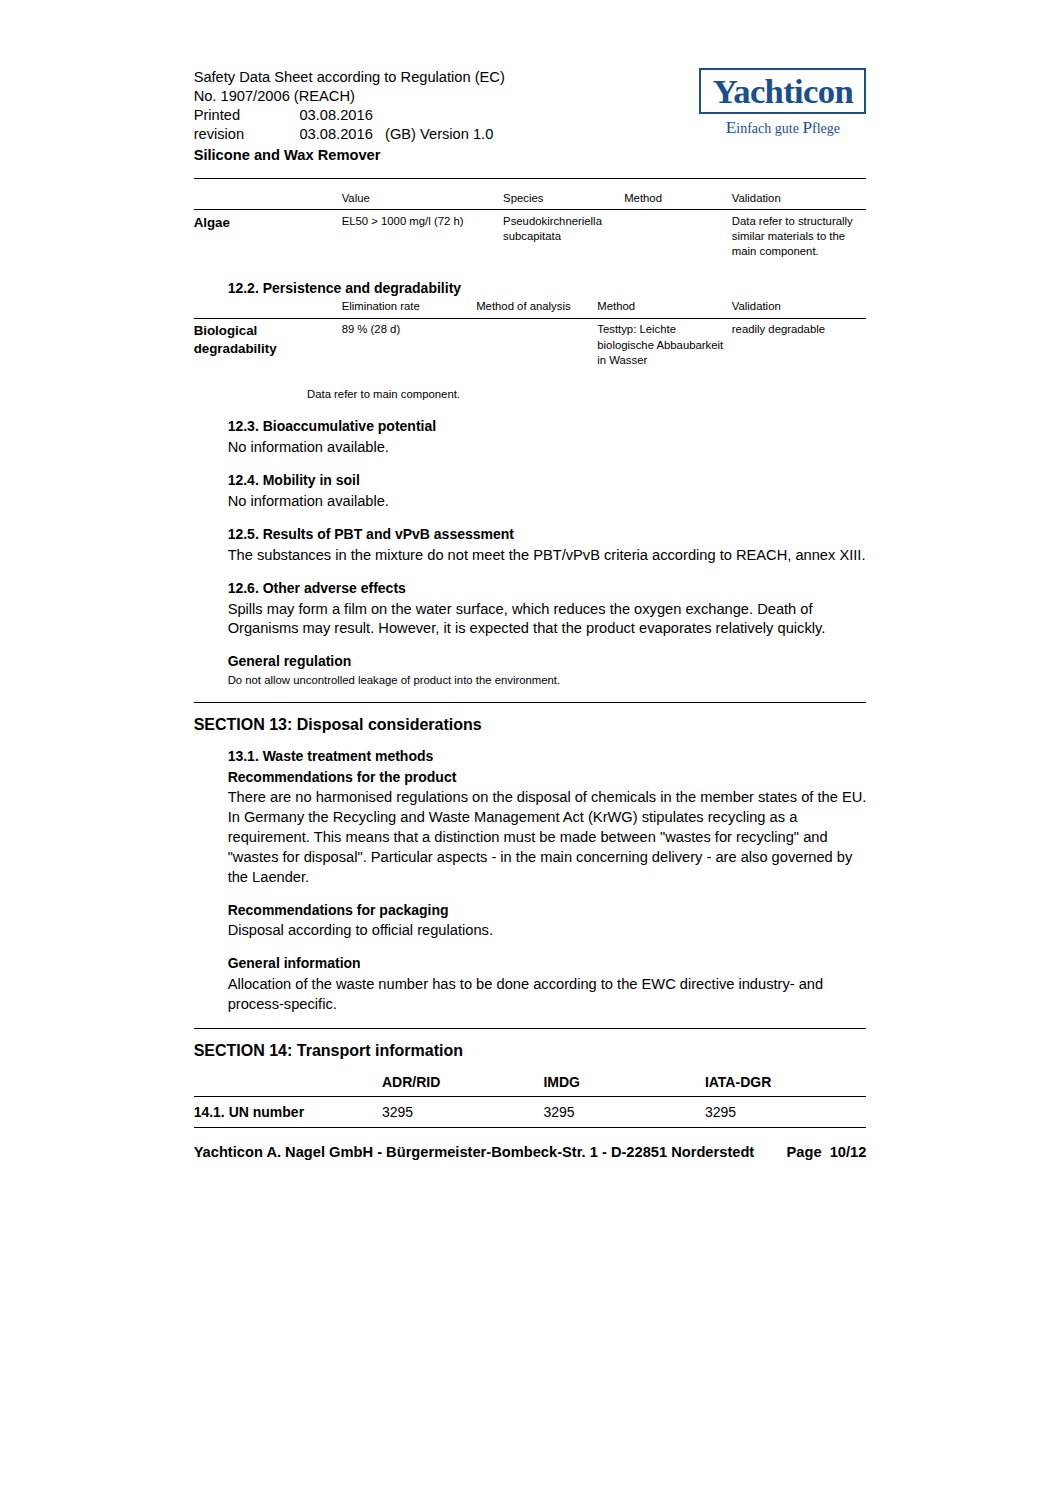Safety Data Sheet according to Regulation (EC)
No. 1907/2006 (REACH)
Printed 03.08.2016 revision 03.08.2016 (GB) Version 1.0
Silicone and Wax Remover
Yachticon
Einfach gute Pflege
| | Value | Species | Method | Validation |
| --- | --- | --- | --- | --- |
| Algae | EL50 > 1000 mg/l (72 h) | Pseudokirchneriella subcapitata | | Data refer to structurally similar materials to the main component. |
12.2. Persistence and degradability
| | Elimination rate | Method of analysis | Method | Validation |
| --- | --- | --- | --- | --- |
| Biological degradability | 89 % (28 d) | | Testtyp: Leichte biologische Abbaubarkeit in Wasser | readily degradable |
Data refer to main component.
12.3. Bioaccumulative potential
No information available.
12.4. Mobility in soil
No information available.
12.5. Results of PBT and vPvB assessment
The substances in the mixture do not meet the PBT/vPvB criteria according to REACH, annex XIII.
12.6. Other adverse effects
Spills may form a film on the water surface, which reduces the oxygen exchange. Death of Organisms may result. However, it is expected that the product evaporates relatively quickly.
General regulation
Do not allow uncontrolled leakage of product into the environment.
SECTION 13: Disposal considerations
13.1. Waste treatment methods
Recommendations for the product
There are no harmonised regulations on the disposal of chemicals in the member states of the EU. In Germany the Recycling and Waste Management Act (KrWG) stipulates recycling as a requirement. This means that a distinction must be made between "wastes for recycling" and "wastes for disposal". Particular aspects - in the main concerning delivery - are also governed by the Laender.
Recommendations for packaging
Disposal according to official regulations.
General information
Allocation of the waste number has to be done according to the EWC directive industry- and process-specific.
SECTION 14: Transport information
| | ADR/RID | IMDG | IATA-DGR |
| --- | --- | --- | --- |
| 14.1. UN number | 3295 | 3295 | 3295 |
Yachticon A. Nagel GmbH - Bürgermeister-Bombeck-Str. 1 - D-22851 Norderstedt
Page 10/12